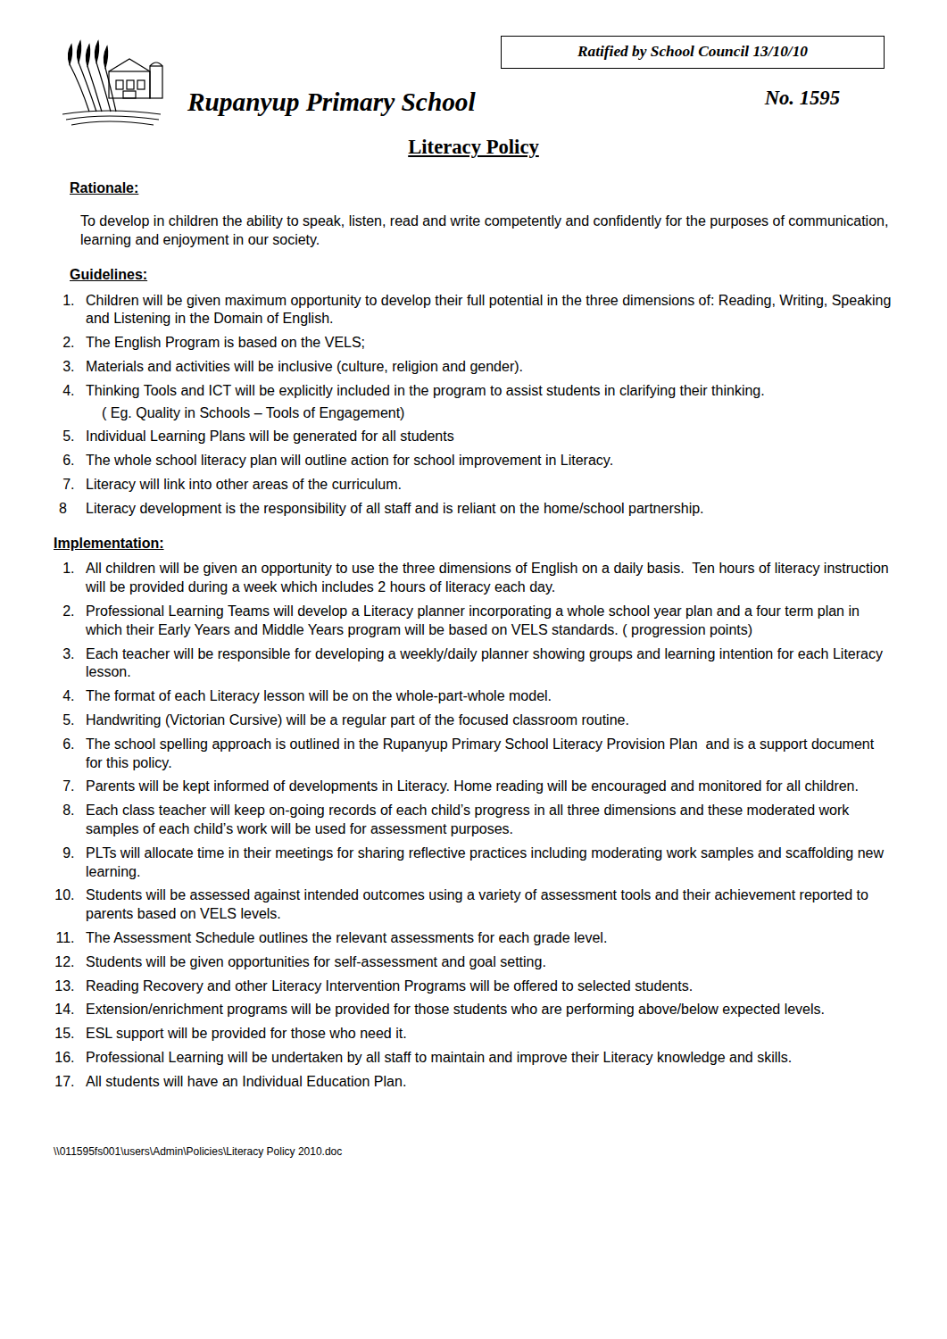Ratified by School Council 13/10/10
No. 1595
Rupanyup Primary School
Literacy Policy
Rationale:
To develop in children the ability to speak, listen, read and write competently and confidently for the purposes of communication, learning and enjoyment in our society.
Guidelines:
Children will be given maximum opportunity to develop their full potential in the three dimensions of: Reading, Writing, Speaking and Listening in the Domain of English.
The English Program is based on the VELS;
Materials and activities will be inclusive (culture, religion and gender).
Thinking Tools and ICT will be explicitly included in the program to assist students in clarifying their thinking.
( Eg. Quality in Schools – Tools of Engagement)
Individual Learning Plans will be generated for all students
The whole school literacy plan will outline action for school improvement in Literacy.
Literacy will link into other areas of the curriculum.
Literacy development is the responsibility of all staff and is reliant on the home/school partnership.
Implementation:
All children will be given an opportunity to use the three dimensions of English on a daily basis. Ten hours of literacy instruction will be provided during a week which includes 2 hours of literacy each day.
Professional Learning Teams will develop a Literacy planner incorporating a whole school year plan and a four term plan in which their Early Years and Middle Years program will be based on VELS standards. ( progression points)
Each teacher will be responsible for developing a weekly/daily planner showing groups and learning intention for each Literacy lesson.
The format of each Literacy lesson will be on the whole-part-whole model.
Handwriting (Victorian Cursive) will be a regular part of the focused classroom routine.
The school spelling approach is outlined in the Rupanyup Primary School Literacy Provision Plan and is a support document for this policy.
Parents will be kept informed of developments in Literacy. Home reading will be encouraged and monitored for all children.
Each class teacher will keep on-going records of each child’s progress in all three dimensions and these moderated work samples of each child’s work will be used for assessment purposes.
PLTs will allocate time in their meetings for sharing reflective practices including moderating work samples and scaffolding new learning.
Students will be assessed against intended outcomes using a variety of assessment tools and their achievement reported to parents based on VELS levels.
The Assessment Schedule outlines the relevant assessments for each grade level.
Students will be given opportunities for self-assessment and goal setting.
Reading Recovery and other Literacy Intervention Programs will be offered to selected students.
Extension/enrichment programs will be provided for those students who are performing above/below expected levels.
ESL support will be provided for those who need it.
Professional Learning will be undertaken by all staff to maintain and improve their Literacy knowledge and skills.
All students will have an Individual Education Plan.
\\011595fs001\users\Admin\Policies\Literacy Policy 2010.doc